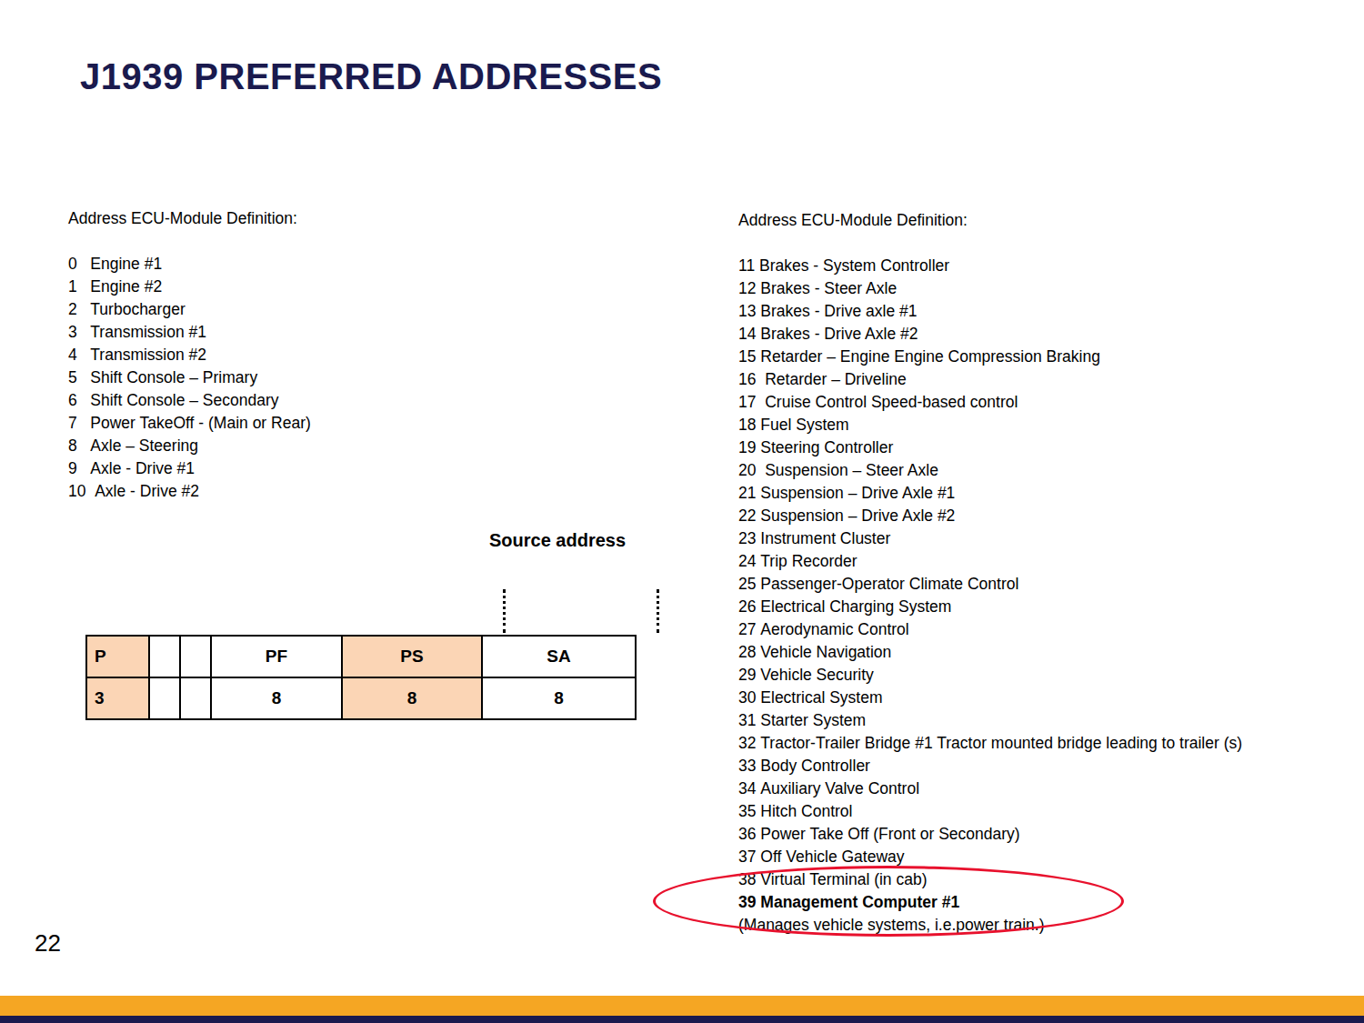J1939 PREFERRED ADDRESSES
Address ECU-Module Definition:
0 Engine #1 1 Engine #2 2 Turbocharger 3 Transmission #1 4 Transmission #2 5 Shift Console – Primary 6 Shift Console – Secondary 7 Power TakeOff - (Main or Rear) 8 Axle – Steering 9 Axle - Drive #1 10 Axle - Drive #2
Address ECU-Module Definition:
11 Brakes - System Controller 12 Brakes - Steer Axle 13 Brakes - Drive axle #1 14 Brakes - Drive Axle #2 15 Retarder – Engine Engine Compression Braking 16 Retarder – Driveline 17 Cruise Control Speed-based control 18 Fuel System 19 Steering Controller 20 Suspension – Steer Axle 21 Suspension – Drive Axle #1 22 Suspension – Drive Axle #2 23 Instrument Cluster 24 Trip Recorder 25 Passenger-Operator Climate Control 26 Electrical Charging System 27 Aerodynamic Control 28 Vehicle Navigation 29 Vehicle Security 30 Electrical System 31 Starter System 32 Tractor-Trailer Bridge #1 Tractor mounted bridge leading to trailer (s) 33 Body Controller 34 Auxiliary Valve Control 35 Hitch Control 36 Power Take Off (Front or Secondary) 37 Off Vehicle Gateway 38 Virtual Terminal (in cab) 39 Management Computer #1 (Manages vehicle systems, i.e.power train.)
Source address
| P | | | PF | PS | SA |
| 3 | | | 8 | 8 | 8 |
22